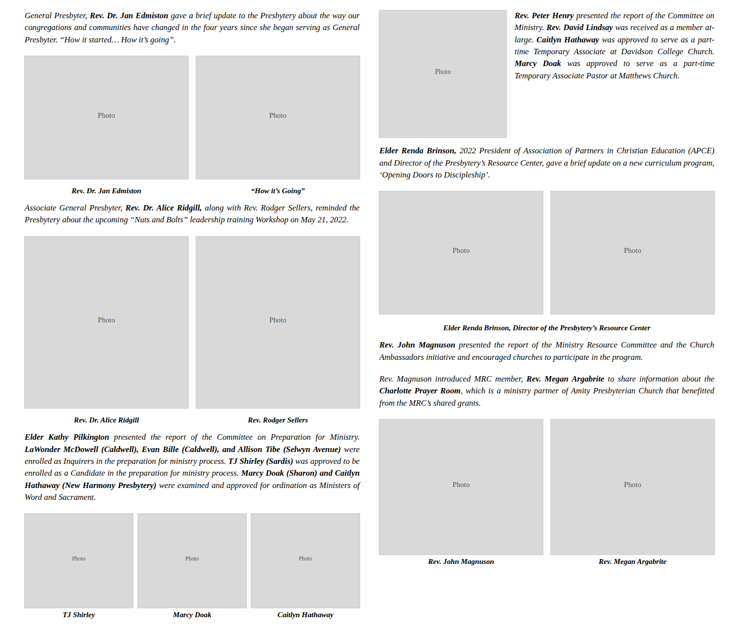General Presbyter, Rev. Dr. Jan Edmiston gave a brief update to the Presbytery about the way our congregations and communities have changed in the four years since she began serving as General Presbyter. “How it started… How it’s going”.
Rev. Dr. Jan Edmiston
“How it’s Going”
Associate General Presbyter, Rev. Dr. Alice Ridgill, along with Rev. Rodger Sellers, reminded the Presbytery about the upcoming “Nuts and Bolts” leadership training Workshop on May 21, 2022.
Rev. Dr. Alice Ridgill
Rev. Rodger Sellers
Elder Kathy Pilkington presented the report of the Committee on Preparation for Ministry. LaWonder McDowell (Caldwell), Evan Bille (Caldwell), and Allison Tibe (Selwyn Avenue) were enrolled as Inquirers in the preparation for ministry process. TJ Shirley (Sardis) was approved to be enrolled as a Candidate in the preparation for ministry process. Marcy Doak (Sharon) and Caitlyn Hathaway (New Harmony Presbytery) were examined and approved for ordination as Ministers of Word and Sacrament.
TJ Shirley
Marcy Doak
Caitlyn Hathaway
Rev. Peter Henry presented the report of the Committee on Ministry. Rev. David Lindsay was received as a member at-large. Caitlyn Hathaway was approved to serve as a part-time Temporary Associate at Davidson College Church. Marcy Doak was approved to serve as a part-time Temporary Associate Pastor at Matthews Church.
Elder Renda Brinson, 2022 President of Association of Partners in Christian Education (APCE) and Director of the Presbytery’s Resource Center, gave a brief update on a new curriculum program, ‘Opening Doors to Discipleship’.
Elder Renda Brinson, Director of the Presbytery’s Resource Center
Rev. John Magnuson presented the report of the Ministry Resource Committee and the Church Ambassadors initiative and encouraged churches to participate in the program.
Rev. Magnuson introduced MRC member, Rev. Megan Argabrite to share information about the Charlotte Prayer Room, which is a ministry partner of Amity Presbyterian Church that benefitted from the MRC’s shared grants.
Rev. John Magnuson
Rev. Megan Argabrite